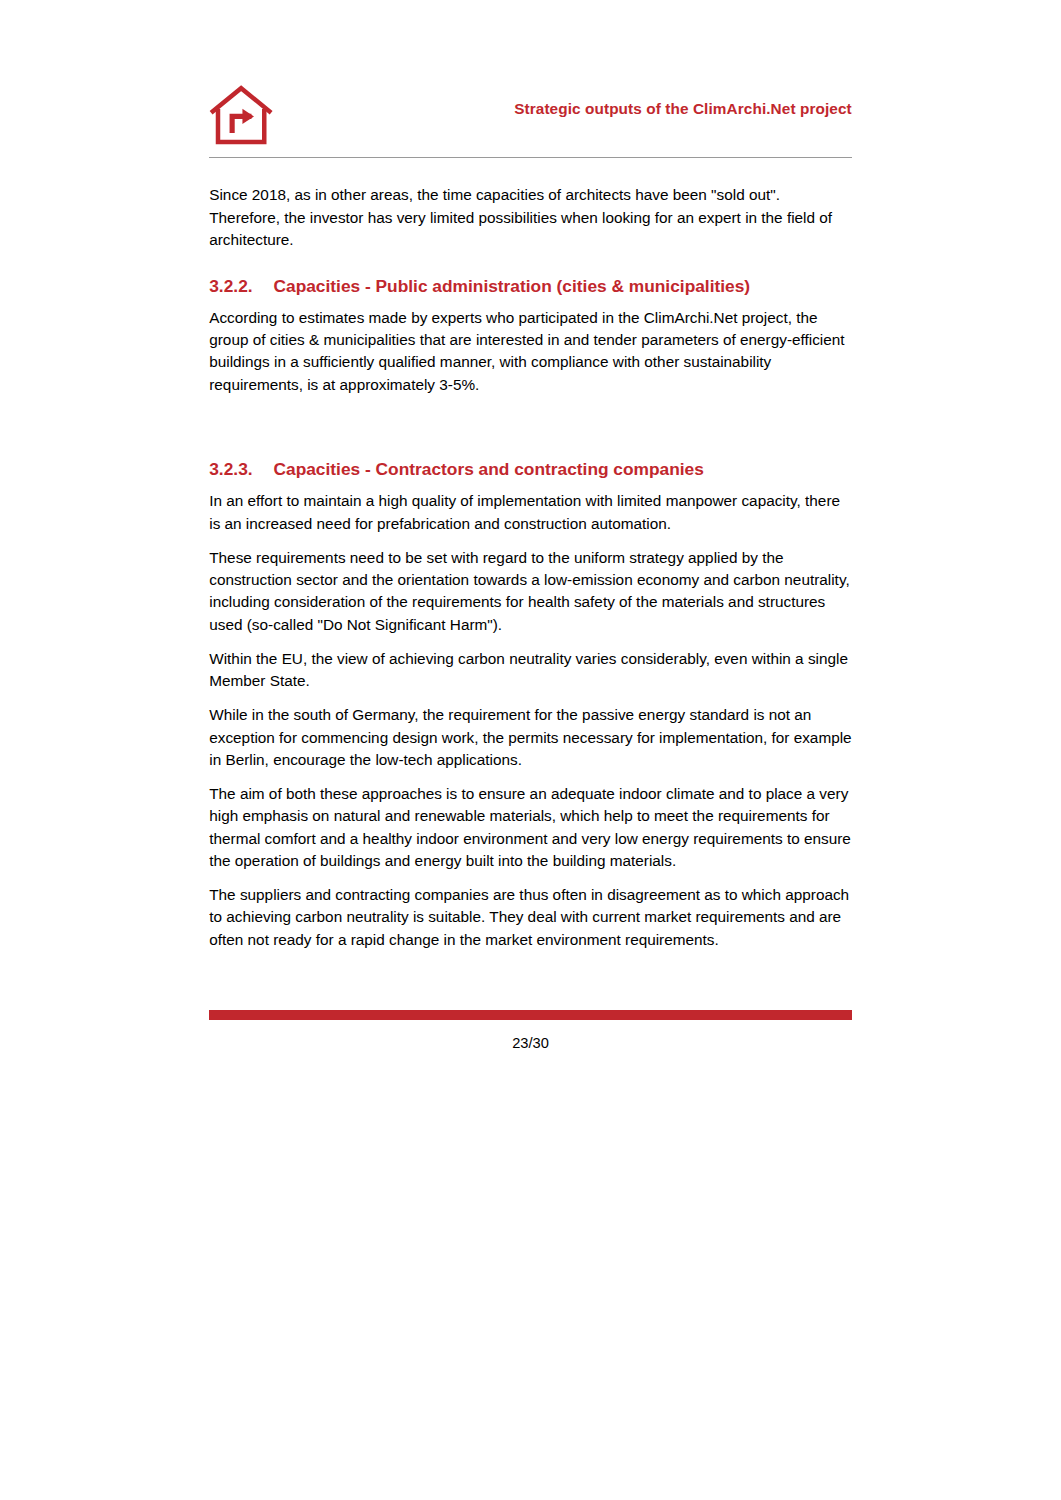Strategic outputs of the ClimArchi.Net project
Since 2018, as in other areas, the time capacities of architects have been "sold out". Therefore, the investor has very limited possibilities when looking for an expert in the field of architecture.
3.2.2. Capacities - Public administration (cities & municipalities)
According to estimates made by experts who participated in the ClimArchi.Net project, the group of cities & municipalities that are interested in and tender parameters of energy-efficient buildings in a sufficiently qualified manner, with compliance with other sustainability requirements, is at approximately 3-5%.
3.2.3. Capacities - Contractors and contracting companies
In an effort to maintain a high quality of implementation with limited manpower capacity, there is an increased need for prefabrication and construction automation.
These requirements need to be set with regard to the uniform strategy applied by the construction sector and the orientation towards a low-emission economy and carbon neutrality, including consideration of the requirements for health safety of the materials and structures used (so-called "Do Not Significant Harm").
Within the EU, the view of achieving carbon neutrality varies considerably, even within a single Member State.
While in the south of Germany, the requirement for the passive energy standard is not an exception for commencing design work, the permits necessary for implementation, for example in Berlin, encourage the low-tech applications.
The aim of both these approaches is to ensure an adequate indoor climate and to place a very high emphasis on natural and renewable materials, which help to meet the requirements for thermal comfort and a healthy indoor environment and very low energy requirements to ensure the operation of buildings and energy built into the building materials.
The suppliers and contracting companies are thus often in disagreement as to which approach to achieving carbon neutrality is suitable. They deal with current market requirements and are often not ready for a rapid change in the market environment requirements.
23/30